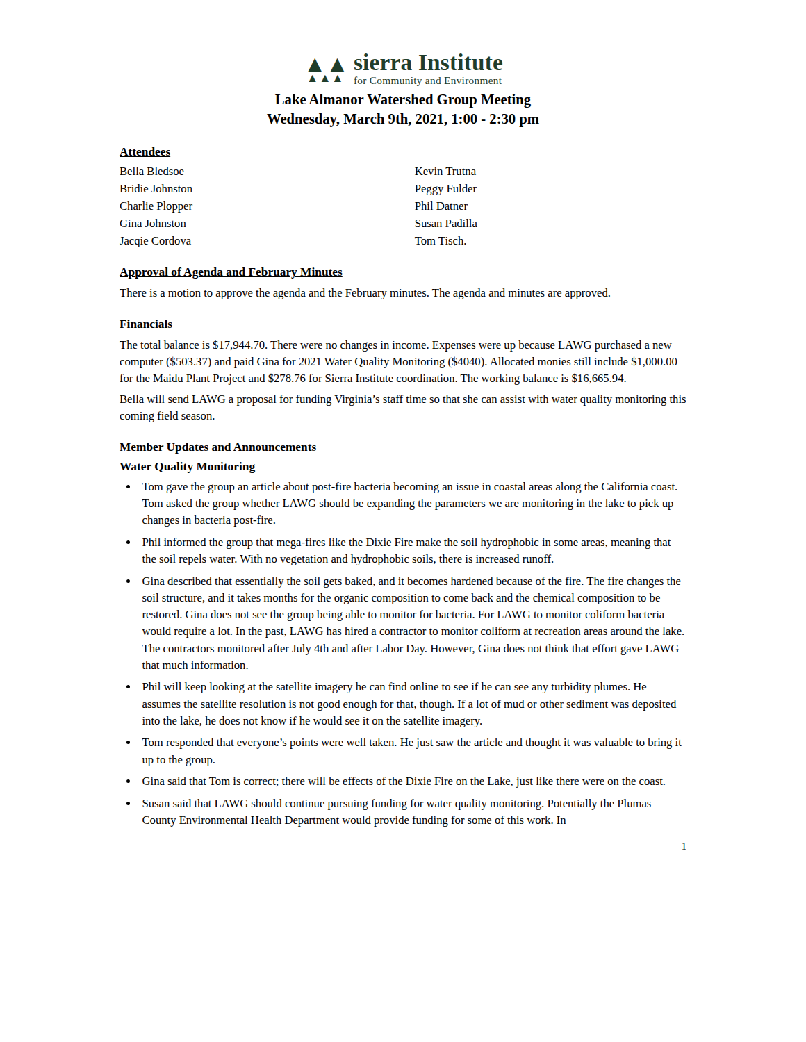▲▲ ▲▲▲ sierra Institute
for Community and Environment
Lake Almanor Watershed Group Meeting
Wednesday, March 9th, 2021, 1:00 - 2:30 pm
Attendees
Bella Bledsoe
Bridie Johnston
Charlie Plopper
Gina Johnston
Jacqie Cordova
Kevin Trutna
Peggy Fulder
Phil Datner
Susan Padilla
Tom Tisch.
Approval of Agenda and February Minutes
There is a motion to approve the agenda and the February minutes. The agenda and minutes are approved.
Financials
The total balance is $17,944.70. There were no changes in income. Expenses were up because LAWG purchased a new computer ($503.37) and paid Gina for 2021 Water Quality Monitoring ($4040). Allocated monies still include $1,000.00 for the Maidu Plant Project and $278.76 for Sierra Institute coordination. The working balance is $16,665.94.
Bella will send LAWG a proposal for funding Virginia’s staff time so that she can assist with water quality monitoring this coming field season.
Member Updates and Announcements
Water Quality Monitoring
Tom gave the group an article about post-fire bacteria becoming an issue in coastal areas along the California coast. Tom asked the group whether LAWG should be expanding the parameters we are monitoring in the lake to pick up changes in bacteria post-fire.
Phil informed the group that mega-fires like the Dixie Fire make the soil hydrophobic in some areas, meaning that the soil repels water. With no vegetation and hydrophobic soils, there is increased runoff.
Gina described that essentially the soil gets baked, and it becomes hardened because of the fire. The fire changes the soil structure, and it takes months for the organic composition to come back and the chemical composition to be restored. Gina does not see the group being able to monitor for bacteria. For LAWG to monitor coliform bacteria would require a lot. In the past, LAWG has hired a contractor to monitor coliform at recreation areas around the lake. The contractors monitored after July 4th and after Labor Day. However, Gina does not think that effort gave LAWG that much information.
Phil will keep looking at the satellite imagery he can find online to see if he can see any turbidity plumes. He assumes the satellite resolution is not good enough for that, though. If a lot of mud or other sediment was deposited into the lake, he does not know if he would see it on the satellite imagery.
Tom responded that everyone’s points were well taken. He just saw the article and thought it was valuable to bring it up to the group.
Gina said that Tom is correct; there will be effects of the Dixie Fire on the Lake, just like there were on the coast.
Susan said that LAWG should continue pursuing funding for water quality monitoring. Potentially the Plumas County Environmental Health Department would provide funding for some of this work. In
1